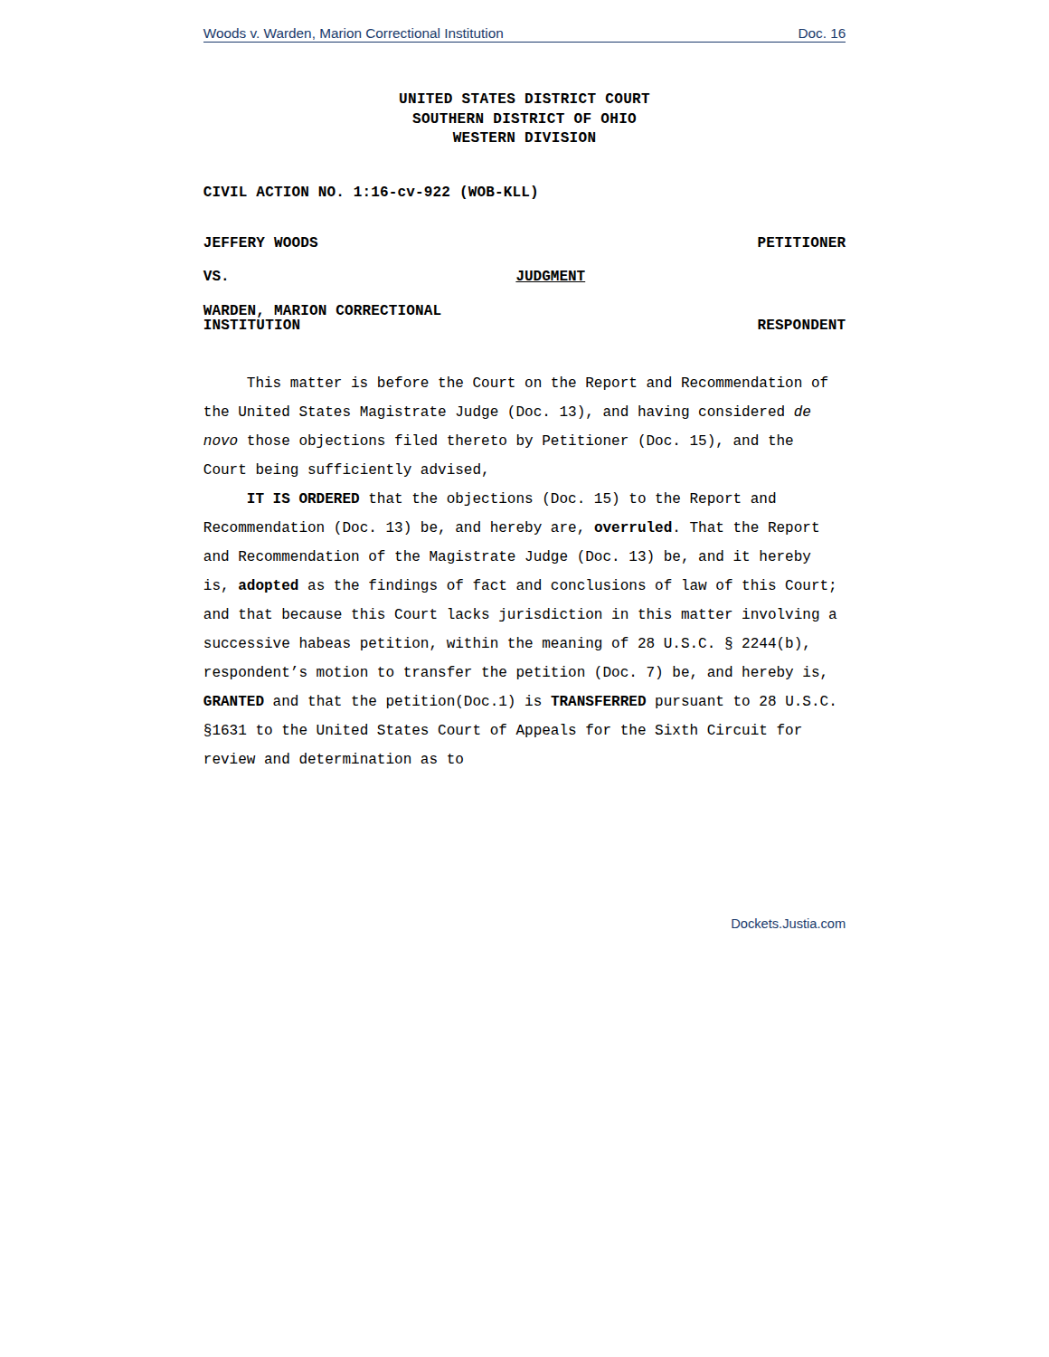Woods v. Warden, Marion Correctional Institution Doc. 16
UNITED STATES DISTRICT COURT
SOUTHERN DISTRICT OF OHIO
WESTERN DIVISION
CIVIL ACTION NO. 1:16-cv-922 (WOB-KLL)
JEFFERY WOODS PETITIONER
VS. JUDGMENT
WARDEN, MARION CORRECTIONAL
INSTITUTION RESPONDENT
This matter is before the Court on the Report and Recommendation of the United States Magistrate Judge (Doc. 13), and having considered de novo those objections filed thereto by Petitioner (Doc. 15), and the Court being sufficiently advised,
IT IS ORDERED that the objections (Doc. 15) to the Report and Recommendation (Doc. 13) be, and hereby are, overruled. That the Report and Recommendation of the Magistrate Judge (Doc. 13) be, and it hereby is, adopted as the findings of fact and conclusions of law of this Court; and that because this Court lacks jurisdiction in this matter involving a successive habeas petition, within the meaning of 28 U.S.C. § 2244(b), respondent’s motion to transfer the petition (Doc. 7) be, and hereby is, GRANTED and that the petition(Doc.1) is TRANSFERRED pursuant to 28 U.S.C. §1631 to the United States Court of Appeals for the Sixth Circuit for review and determination as to
Dockets.Justia.com